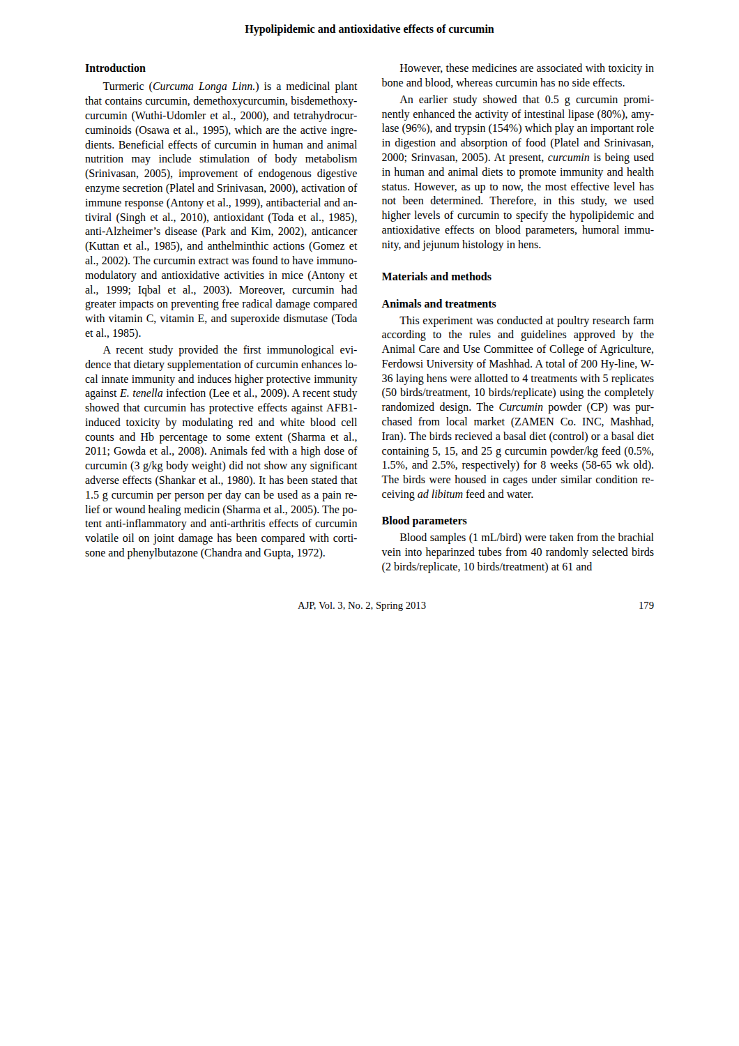Hypolipidemic and antioxidative effects of curcumin
Introduction
Turmeric (Curcuma Longa Linn.) is a medicinal plant that contains curcumin, demethoxycurcumin, bisdemethoxycurcumin (Wuthi-Udomler et al., 2000), and tetrahydrocurcuminoids (Osawa et al., 1995), which are the active ingredients. Beneficial effects of curcumin in human and animal nutrition may include stimulation of body metabolism (Srinivasan, 2005), improvement of endogenous digestive enzyme secretion (Platel and Srinivasan, 2000), activation of immune response (Antony et al., 1999), antibacterial and antiviral (Singh et al., 2010), antioxidant (Toda et al., 1985), anti-Alzheimer’s disease (Park and Kim, 2002), anticancer (Kuttan et al., 1985), and anthelminthic actions (Gomez et al., 2002). The curcumin extract was found to have immunomodulatory and antioxidative activities in mice (Antony et al., 1999; Iqbal et al., 2003). Moreover, curcumin had greater impacts on preventing free radical damage compared with vitamin C, vitamin E, and superoxide dismutase (Toda et al., 1985).
A recent study provided the first immunological evidence that dietary supplementation of curcumin enhances local innate immunity and induces higher protective immunity against E. tenella infection (Lee et al., 2009). A recent study showed that curcumin has protective effects against AFB1-induced toxicity by modulating red and white blood cell counts and Hb percentage to some extent (Sharma et al., 2011; Gowda et al., 2008). Animals fed with a high dose of curcumin (3 g/kg body weight) did not show any significant adverse effects (Shankar et al., 1980). It has been stated that 1.5 g curcumin per person per day can be used as a pain relief or wound healing medicin (Sharma et al., 2005). The potent anti-inflammatory and anti-arthritis effects of curcumin volatile oil on joint damage has been compared with cortisone and phenylbutazone (Chandra and Gupta, 1972).
However, these medicines are associated with toxicity in bone and blood, whereas curcumin has no side effects.
An earlier study showed that 0.5 g curcumin prominently enhanced the activity of intestinal lipase (80%), amylase (96%), and trypsin (154%) which play an important role in digestion and absorption of food (Platel and Srinivasan, 2000; Srinvasan, 2005). At present, curcumin is being used in human and animal diets to promote immunity and health status. However, as up to now, the most effective level has not been determined. Therefore, in this study, we used higher levels of curcumin to specify the hypolipidemic and antioxidative effects on blood parameters, humoral immunity, and jejunum histology in hens.
Materials and methods
Animals and treatments
This experiment was conducted at poultry research farm according to the rules and guidelines approved by the Animal Care and Use Committee of College of Agriculture, Ferdowsi University of Mashhad. A total of 200 Hy-line, W-36 laying hens were allotted to 4 treatments with 5 replicates (50 birds/treatment, 10 birds/replicate) using the completely randomized design. The Curcumin powder (CP) was purchased from local market (ZAMEN Co. INC, Mashhad, Iran). The birds recieved a basal diet (control) or a basal diet containing 5, 15, and 25 g curcumin powder/kg feed (0.5%, 1.5%, and 2.5%, respectively) for 8 weeks (58-65 wk old). The birds were housed in cages under similar condition receiving ad libitum feed and water.
Blood parameters
Blood samples (1 mL/bird) were taken from the brachial vein into heparinzed tubes from 40 randomly selected birds (2 birds/replicate, 10 birds/treatment) at 61 and
AJP, Vol. 3, No. 2, Spring 2013 179